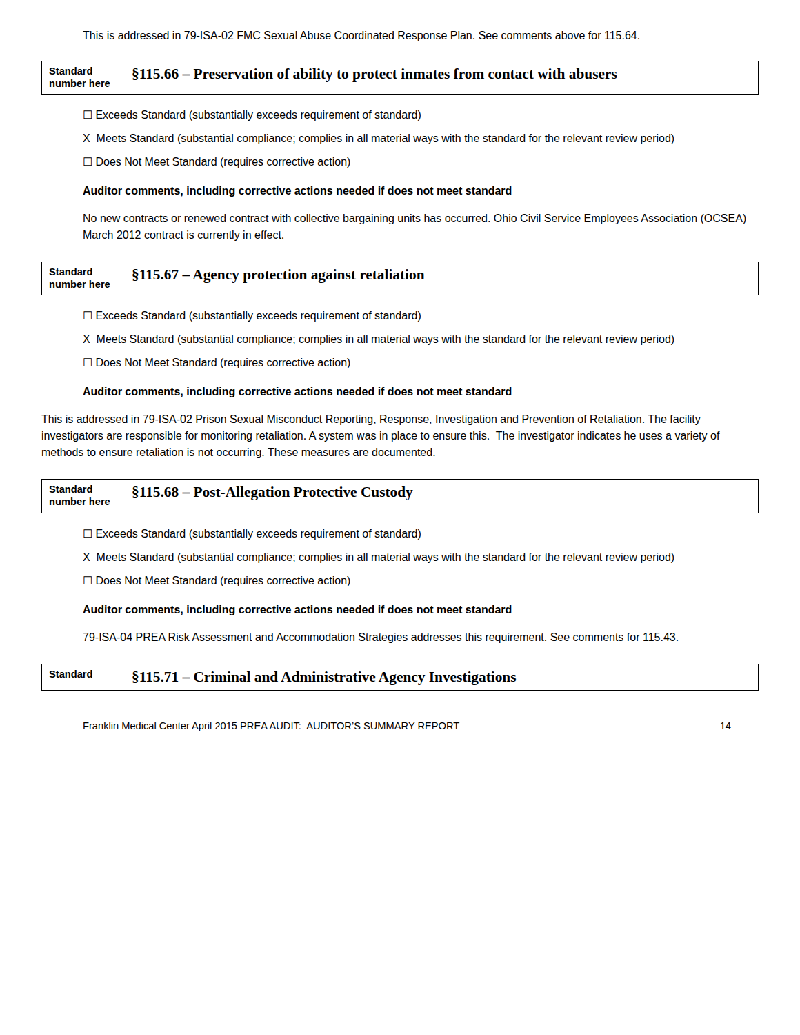This is addressed in 79-ISA-02 FMC Sexual Abuse Coordinated Response Plan. See comments above for 115.64.
Standard
number here
§115.66 – Preservation of ability to protect inmates from contact with abusers
☐ Exceeds Standard (substantially exceeds requirement of standard)
X Meets Standard (substantial compliance; complies in all material ways with the standard for the relevant review period)
☐ Does Not Meet Standard (requires corrective action)
Auditor comments, including corrective actions needed if does not meet standard
No new contracts or renewed contract with collective bargaining units has occurred. Ohio Civil Service Employees Association (OCSEA) March 2012 contract is currently in effect.
Standard
number here
§115.67 – Agency protection against retaliation
☐ Exceeds Standard (substantially exceeds requirement of standard)
X Meets Standard (substantial compliance; complies in all material ways with the standard for the relevant review period)
☐ Does Not Meet Standard (requires corrective action)
Auditor comments, including corrective actions needed if does not meet standard
This is addressed in 79-ISA-02 Prison Sexual Misconduct Reporting, Response, Investigation and Prevention of Retaliation. The facility investigators are responsible for monitoring retaliation. A system was in place to ensure this. The investigator indicates he uses a variety of methods to ensure retaliation is not occurring. These measures are documented.
Standard
number here
§115.68 – Post-Allegation Protective Custody
☐ Exceeds Standard (substantially exceeds requirement of standard)
X Meets Standard (substantial compliance; complies in all material ways with the standard for the relevant review period)
☐ Does Not Meet Standard (requires corrective action)
Auditor comments, including corrective actions needed if does not meet standard
79-ISA-04 PREA Risk Assessment and Accommodation Strategies addresses this requirement. See comments for 115.43.
Standard
§115.71 – Criminal and Administrative Agency Investigations
Franklin Medical Center April 2015 PREA AUDIT: AUDITOR’S SUMMARY REPORT
14